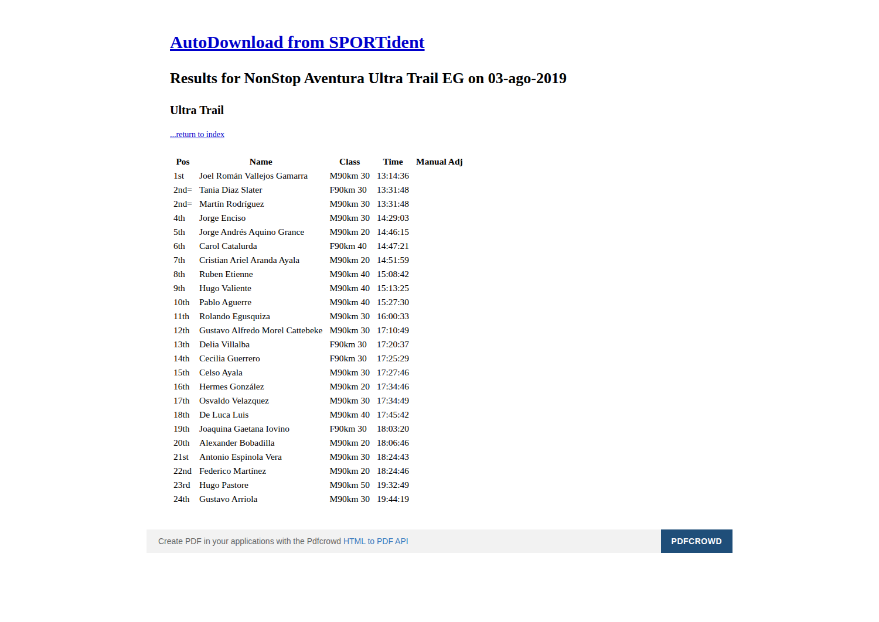AutoDownload from SPORTident
Results for NonStop Aventura Ultra Trail EG on 03-ago-2019
Ultra Trail
...return to index
| Pos | Name | Class | Time | Manual Adj |
| --- | --- | --- | --- | --- |
| 1st | Joel Román Vallejos Gamarra | M90km 30 | 13:14:36 | |
| 2nd= | Tania Diaz Slater | F90km 30 | 13:31:48 | |
| 2nd= | Martín Rodríguez | M90km 30 | 13:31:48 | |
| 4th | Jorge Enciso | M90km 30 | 14:29:03 | |
| 5th | Jorge Andrés Aquino Grance | M90km 20 | 14:46:15 | |
| 6th | Carol Catalurda | F90km 40 | 14:47:21 | |
| 7th | Cristian Ariel Aranda Ayala | M90km 20 | 14:51:59 | |
| 8th | Ruben Etienne | M90km 40 | 15:08:42 | |
| 9th | Hugo Valiente | M90km 40 | 15:13:25 | |
| 10th | Pablo Aguerre | M90km 40 | 15:27:30 | |
| 11th | Rolando Egusquiza | M90km 30 | 16:00:33 | |
| 12th | Gustavo Alfredo Morel Cattebeke | M90km 30 | 17:10:49 | |
| 13th | Delia Villalba | F90km 30 | 17:20:37 | |
| 14th | Cecilia Guerrero | F90km 30 | 17:25:29 | |
| 15th | Celso Ayala | M90km 30 | 17:27:46 | |
| 16th | Hermes González | M90km 20 | 17:34:46 | |
| 17th | Osvaldo Velazquez | M90km 30 | 17:34:49 | |
| 18th | De Luca Luis | M90km 40 | 17:45:42 | |
| 19th | Joaquina Gaetana Iovino | F90km 30 | 18:03:20 | |
| 20th | Alexander Bobadilla | M90km 20 | 18:06:46 | |
| 21st | Antonio Espinola Vera | M90km 30 | 18:24:43 | |
| 22nd | Federico Martínez | M90km 20 | 18:24:46 | |
| 23rd | Hugo Pastore | M90km 50 | 19:32:49 | |
| 24th | Gustavo Arriola | M90km 30 | 19:44:19 | |
Create PDF in your applications with the Pdfcrowd HTML to PDF API
PDFCROWD